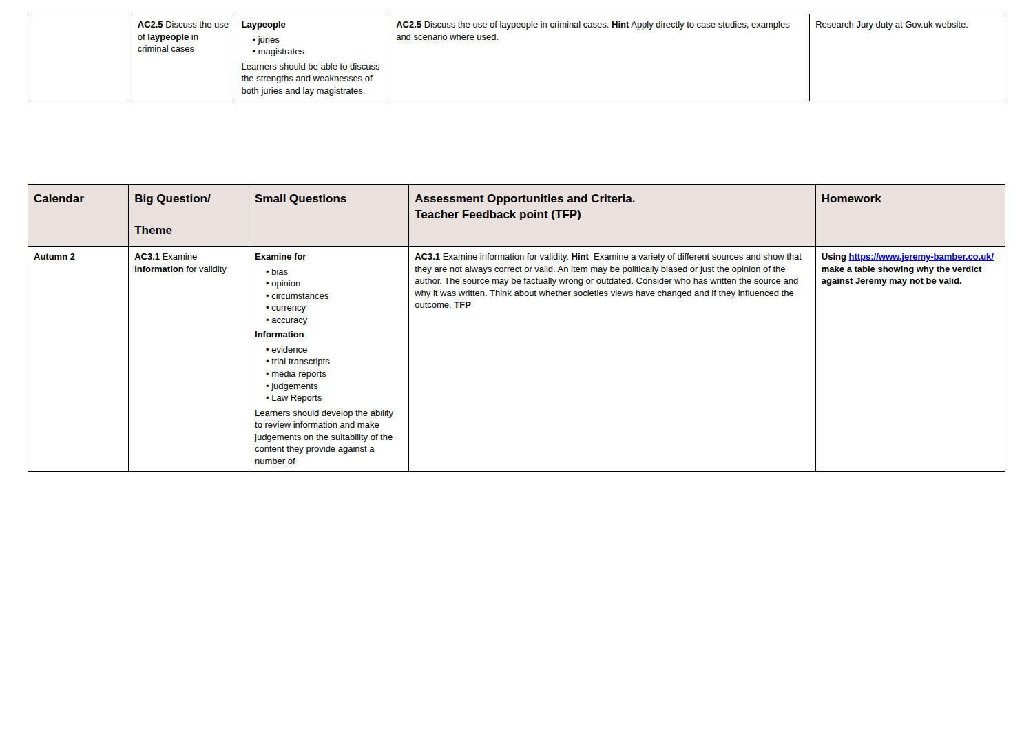| | AC2.5 Discuss the use of laypeople in criminal cases | Laypeople juries magistrates Learners should be able to discuss the strengths and weaknesses of both juries and lay magistrates. | AC2.5 Discuss the use of laypeople in criminal cases. Hint Apply directly to case studies, examples and scenario where used. | Research Jury duty at Gov.uk website. |
| Calendar | Big Question/ Theme | Small Questions | Assessment Opportunities and Criteria. Teacher Feedback point (TFP) | Homework |
| --- | --- | --- | --- | --- |
| Autumn 2 | AC3.1 Examine information for validity | Examine for bias opinion circumstances currency accuracy Information evidence trial transcripts media reports judgements Law Reports Learners should develop the ability to review information and make judgements on the suitability of the content they provide against a number of | AC3.1 Examine information for validity. Hint Examine a variety of different sources and show that they are not always correct or valid. An item may be politically biased or just the opinion of the author. The source may be factually wrong or outdated. Consider who has written the source and why it was written. Think about whether societies views have changed and if they influenced the outcome. TFP | Using https://www.jeremy-bamber.co.uk/ make a table showing why the verdict against Jeremy may not be valid. |